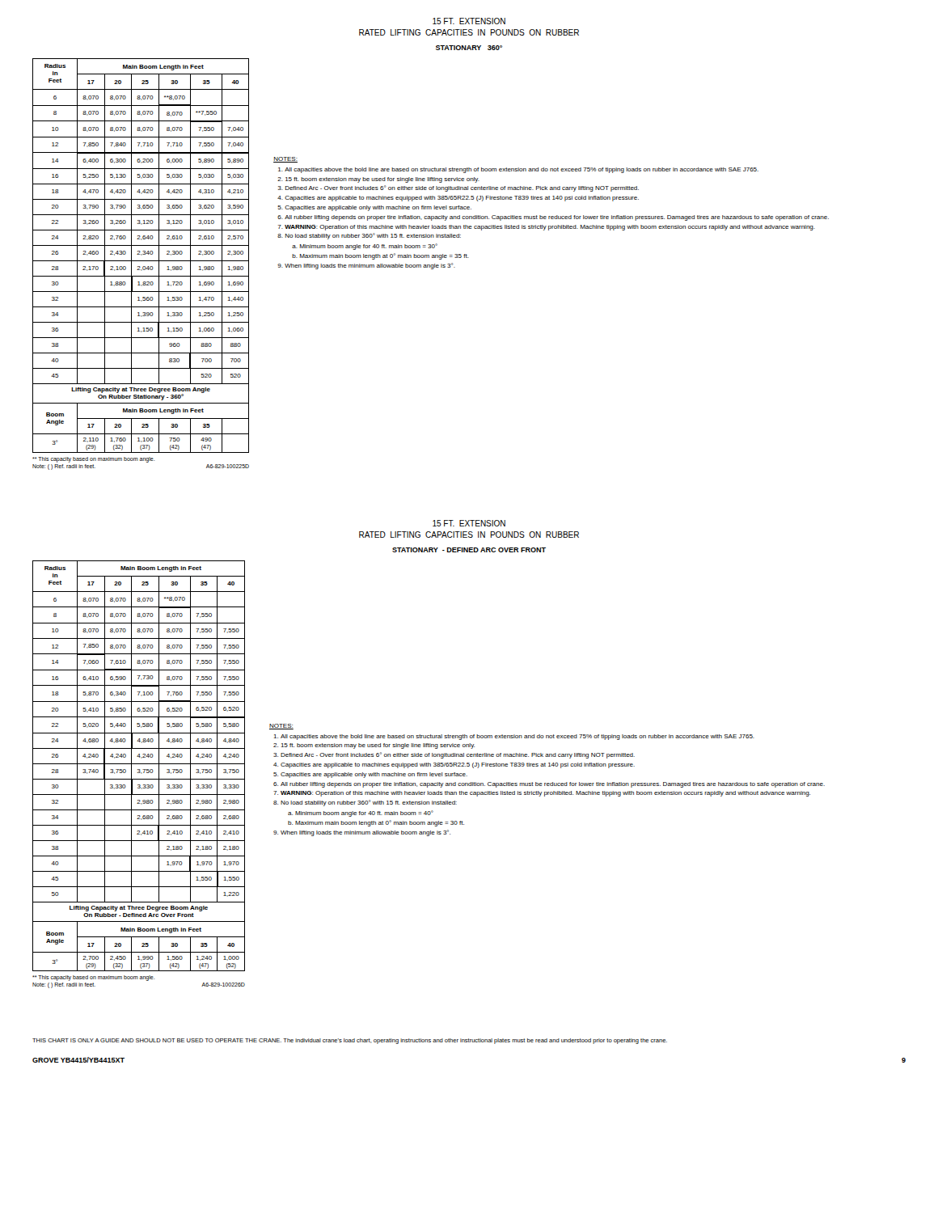15 FT. EXTENSION
RATED LIFTING CAPACITIES IN POUNDS ON RUBBER
STATIONARY 360°
| Radius in Feet | Main Boom Length in Feet |
| --- | --- |
| 17 | 20 | 25 | 30 | 35 | 40 |
| 6 | 8,070 | 8,070 | 8,070 | **8,070 | | |
| 8 | 8,070 | 8,070 | 8,070 | 8,070 | **7,550 | |
| 10 | 8,070 | 8,070 | 8,070 | 8,070 | 7,550 | 7,040 |
| 12 | 7,850 | 7,840 | 7,710 | 7,710 | 7,550 | 7,040 |
| 14 | 6,400 | 6,300 | 6,200 | 6,000 | 5,890 | 5,890 |
| 16 | 5,250 | 5,130 | 5,030 | 5,030 | 5,030 | 5,030 |
| 18 | 4,470 | 4,420 | 4,420 | 4,420 | 4,310 | 4,210 |
| 20 | 3,790 | 3,790 | 3,650 | 3,650 | 3,620 | 3,590 |
| 22 | 3,260 | 3,260 | 3,120 | 3,120 | 3,010 | 3,010 |
| 24 | 2,820 | 2,760 | 2,640 | 2,610 | 2,610 | 2,570 |
| 26 | 2,460 | 2,430 | 2,340 | 2,300 | 2,300 | 2,300 |
| 28 | 2,170 | 2,100 | 2,040 | 1,980 | 1,980 | 1,980 |
| 30 | | 1,880 | 1,820 | 1,720 | 1,690 | 1,690 |
| 32 | | | 1,560 | 1,530 | 1,470 | 1,440 |
| 34 | | | 1,390 | 1,330 | 1,250 | 1,250 |
| 36 | | | 1,150 | 1,150 | 1,060 | 1,060 |
| 38 | | | | 960 | 880 | 880 |
| 40 | | | | 830 | 700 | 700 |
| 45 | | | | | 520 | 520 |
| Lifting Capacity at Three Degree Boom Angle On Rubber Stationary - 360° |
| Boom Angle | Main Boom Length in Feet |
| 17 | 20 | 25 | 30 | 35 | |
| 3° | 2,110 (29) | 1,760 (32) | 1,100 (37) | 750 (42) | 490 (47) | |
** This capacity based on maximum boom angle.
Note: ( ) Ref. radii in feet.
A6-829-100225D
NOTES:
All capacities above the bold line are based on structural strength of boom extension and do not exceed 75% of tipping loads on rubber in accordance with SAE J765.
15 ft. boom extension may be used for single line lifting service only.
Defined Arc - Over front includes 6° on either side of longitudinal centerline of machine. Pick and carry lifting NOT permitted.
Capacities are applicable to machines equipped with 385/65R22.5 (J) Firestone T839 tires at 140 psi cold inflation pressure.
Capacities are applicable only with machine on firm level surface.
All rubber lifting depends on proper tire inflation, capacity and condition. Capacities must be reduced for lower tire inflation pressures. Damaged tires are hazardous to safe operation of crane.
WARNING: Operation of this machine with heavier loads than the capacities listed is strictly prohibited. Machine tipping with boom extension occurs rapidly and without advance warning.
No load stability on rubber 360° with 15 ft. extension installed:
Minimum boom angle for 40 ft. main boom = 30°
Maximum main boom length at 0° main boom angle = 35 ft.
When lifting loads the minimum allowable boom angle is 3°.
15 FT. EXTENSION
RATED LIFTING CAPACITIES IN POUNDS ON RUBBER
STATIONARY - DEFINED ARC OVER FRONT
| Radius in Feet | Main Boom Length in Feet |
| --- | --- |
| 17 | 20 | 25 | 30 | 35 | 40 |
| 6 | 8,070 | 8,070 | 8,070 | **8,070 | | |
| 8 | 8,070 | 8,070 | 8,070 | 8,070 | 7,550 | |
| 10 | 8,070 | 8,070 | 8,070 | 8,070 | 7,550 | 7,550 |
| 12 | 7,850 | 8,070 | 8,070 | 8,070 | 7,550 | 7,550 |
| 14 | 7,060 | 7,610 | 8,070 | 8,070 | 7,550 | 7,550 |
| 16 | 6,410 | 6,590 | 7,730 | 8,070 | 7,550 | 7,550 |
| 18 | 5,870 | 6,340 | 7,100 | 7,760 | 7,550 | 7,550 |
| 20 | 5,410 | 5,850 | 6,520 | 6,520 | 6,520 | 6,520 |
| 22 | 5,020 | 5,440 | 5,580 | 5,580 | 5,580 | 5,580 |
| 24 | 4,680 | 4,840 | 4,840 | 4,840 | 4,840 | 4,840 |
| 26 | 4,240 | 4,240 | 4,240 | 4,240 | 4,240 | 4,240 |
| 28 | 3,740 | 3,750 | 3,750 | 3,750 | 3,750 | 3,750 |
| 30 | | 3,330 | 3,330 | 3,330 | 3,330 | 3,330 |
| 32 | | | 2,980 | 2,980 | 2,980 | 2,980 |
| 34 | | | 2,680 | 2,680 | 2,680 | 2,680 |
| 36 | | | 2,410 | 2,410 | 2,410 | 2,410 |
| 38 | | | | 2,180 | 2,180 | 2,180 |
| 40 | | | | 1,970 | 1,970 | 1,970 |
| 45 | | | | | 1,550 | 1,550 |
| 50 | | | | | | 1,220 |
| Lifting Capacity at Three Degree Boom Angle On Rubber - Defined Arc Over Front |
| Boom Angle | Main Boom Length in Feet |
| 17 | 20 | 25 | 30 | 35 | 40 |
| 3° | 2,700 (29) | 2,450 (32) | 1,990 (37) | 1,560 (42) | 1,240 (47) | 1,000 (52) |
** This capacity based on maximum boom angle.
Note: ( ) Ref. radii in feet.
A6-829-100226D
NOTES:
All capacities above the bold line are based on structural strength of boom extension and do not exceed 75% of tipping loads on rubber in accordance with SAE J765.
15 ft. boom extension may be used for single line lifting service only.
Defined Arc - Over front includes 6° on either side of longitudinal centerline of machine. Pick and carry lifting NOT permitted.
Capacities are applicable to machines equipped with 385/65R22.5 (J) Firestone T839 tires at 140 psi cold inflation pressure.
Capacities are applicable only with machine on firm level surface.
All rubber lifting depends on proper tire inflation, capacity and condition. Capacities must be reduced for lower tire inflation pressures. Damaged tires are hazardous to safe operation of crane.
WARNING: Operation of this machine with heavier loads than the capacities listed is strictly prohibited. Machine tipping with boom extension occurs rapidly and without advance warning.
No load stability on rubber 360° with 15 ft. extension installed:
Minimum boom angle for 40 ft. main boom = 40°
Maximum main boom length at 0° main boom angle = 30 ft.
When lifting loads the minimum allowable boom angle is 3°.
THIS CHART IS ONLY A GUIDE AND SHOULD NOT BE USED TO OPERATE THE CRANE. The individual crane's load chart, operating instructions and other instructional plates must be read and understood prior to operating the crane.
GROVE YB4415/YB4415XT
9